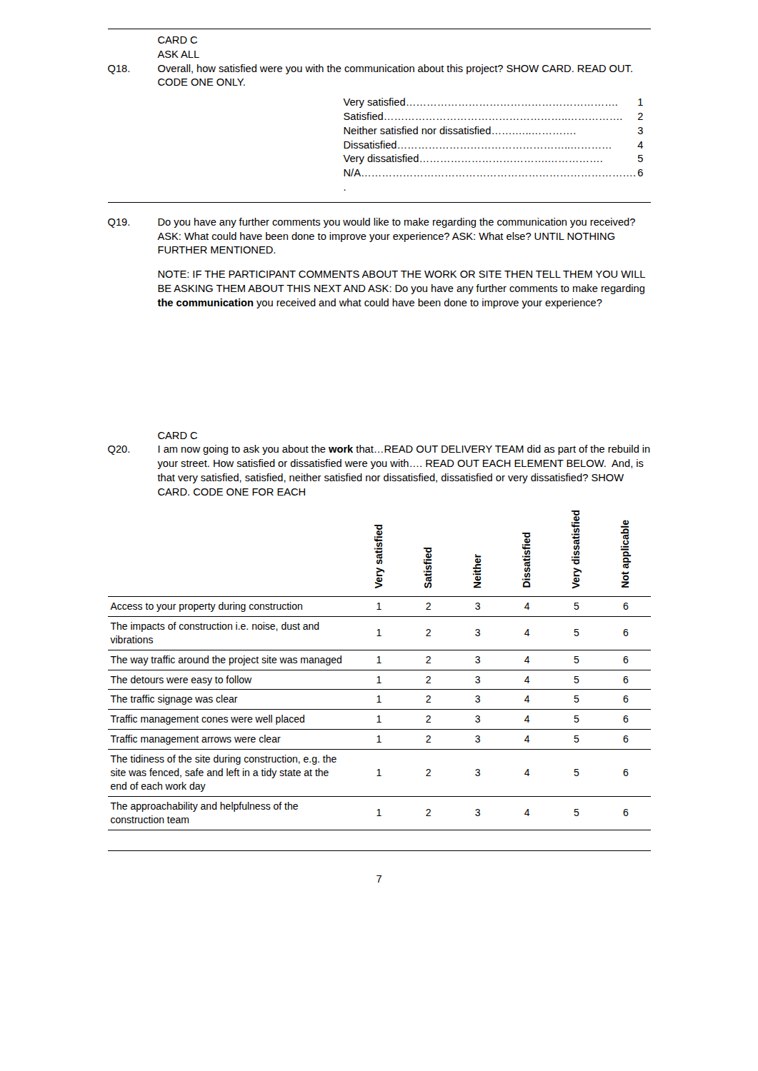CARD C
ASK ALL
Q18.
Overall, how satisfied were you with the communication about this project? SHOW CARD. READ OUT. CODE ONE ONLY.
Very satisfied……………………………………………………. 1
Satisfied……………………………………………..……………. 2
Neither satisfied nor dissatisfied…….…..…………. 3
Dissatisfied…………………………………………..…………4
Very dissatisfied……………………………….……………. 5
N/A……………………………………………………………………. 6
.
Q19.
Do you have any further comments you would like to make regarding the communication you received? ASK: What could have been done to improve your experience? ASK: What else? UNTIL NOTHING FURTHER MENTIONED.
NOTE: IF THE PARTICIPANT COMMENTS ABOUT THE WORK OR SITE THEN TELL THEM YOU WILL BE ASKING THEM ABOUT THIS NEXT AND ASK: Do you have any further comments to make regarding the communication you received and what could have been done to improve your experience?
CARD C
Q20.
I am now going to ask you about the work that…READ OUT DELIVERY TEAM did as part of the rebuild in your street. How satisfied or dissatisfied were you with…. READ OUT EACH ELEMENT BELOW. And, is that very satisfied, satisfied, neither satisfied nor dissatisfied, dissatisfied or very dissatisfied? SHOW CARD. CODE ONE FOR EACH
| | Very satisfied | Satisfied | Neither | Dissatisfied | Very dissatisfied | Not applicable |
| --- | --- | --- | --- | --- | --- | --- |
| Access to your property during construction | 1 | 2 | 3 | 4 | 5 | 6 |
| The impacts of construction i.e. noise, dust and vibrations | 1 | 2 | 3 | 4 | 5 | 6 |
| The way traffic around the project site was managed | 1 | 2 | 3 | 4 | 5 | 6 |
| The detours were easy to follow | 1 | 2 | 3 | 4 | 5 | 6 |
| The traffic signage was clear | 1 | 2 | 3 | 4 | 5 | 6 |
| Traffic management cones were well placed | 1 | 2 | 3 | 4 | 5 | 6 |
| Traffic management arrows were clear | 1 | 2 | 3 | 4 | 5 | 6 |
| The tidiness of the site during construction, e.g. the site was fenced, safe and left in a tidy state at the end of each work day | 1 | 2 | 3 | 4 | 5 | 6 |
| The approachability and helpfulness of the construction team | 1 | 2 | 3 | 4 | 5 | 6 |
7